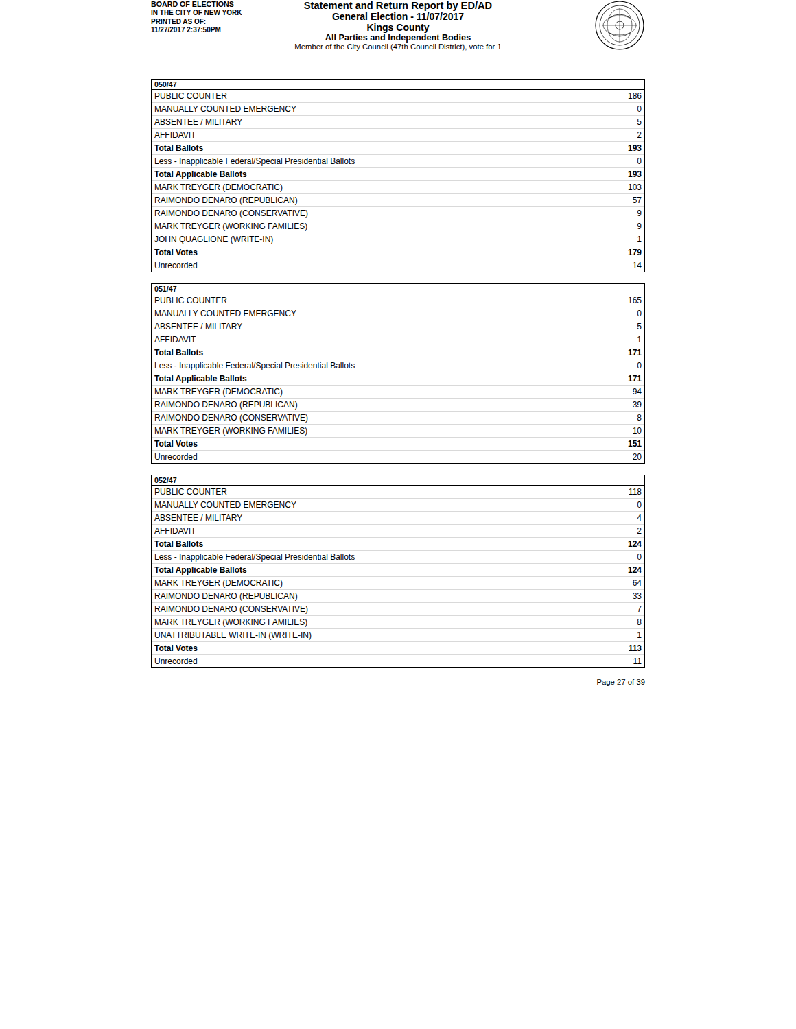BOARD OF ELECTIONS
IN THE CITY OF NEW YORK
PRINTED AS OF:
11/27/2017 2:37:50PM
Statement and Return Report by ED/AD
General Election - 11/07/2017
Kings County
All Parties and Independent Bodies
Member of the City Council (47th Council District), vote for 1
050/47
| PUBLIC COUNTER | 186 |
| MANUALLY COUNTED EMERGENCY | 0 |
| ABSENTEE / MILITARY | 5 |
| AFFIDAVIT | 2 |
| Total Ballots | 193 |
| Less - Inapplicable Federal/Special Presidential Ballots | 0 |
| Total Applicable Ballots | 193 |
| MARK TREYGER (DEMOCRATIC) | 103 |
| RAIMONDO DENARO (REPUBLICAN) | 57 |
| RAIMONDO DENARO (CONSERVATIVE) | 9 |
| MARK TREYGER (WORKING FAMILIES) | 9 |
| JOHN QUAGLIONE (WRITE-IN) | 1 |
| Total Votes | 179 |
| Unrecorded | 14 |
051/47
| PUBLIC COUNTER | 165 |
| MANUALLY COUNTED EMERGENCY | 0 |
| ABSENTEE / MILITARY | 5 |
| AFFIDAVIT | 1 |
| Total Ballots | 171 |
| Less - Inapplicable Federal/Special Presidential Ballots | 0 |
| Total Applicable Ballots | 171 |
| MARK TREYGER (DEMOCRATIC) | 94 |
| RAIMONDO DENARO (REPUBLICAN) | 39 |
| RAIMONDO DENARO (CONSERVATIVE) | 8 |
| MARK TREYGER (WORKING FAMILIES) | 10 |
| Total Votes | 151 |
| Unrecorded | 20 |
052/47
| PUBLIC COUNTER | 118 |
| MANUALLY COUNTED EMERGENCY | 0 |
| ABSENTEE / MILITARY | 4 |
| AFFIDAVIT | 2 |
| Total Ballots | 124 |
| Less - Inapplicable Federal/Special Presidential Ballots | 0 |
| Total Applicable Ballots | 124 |
| MARK TREYGER (DEMOCRATIC) | 64 |
| RAIMONDO DENARO (REPUBLICAN) | 33 |
| RAIMONDO DENARO (CONSERVATIVE) | 7 |
| MARK TREYGER (WORKING FAMILIES) | 8 |
| UNATTRIBUTABLE WRITE-IN (WRITE-IN) | 1 |
| Total Votes | 113 |
| Unrecorded | 11 |
Page 27 of 39